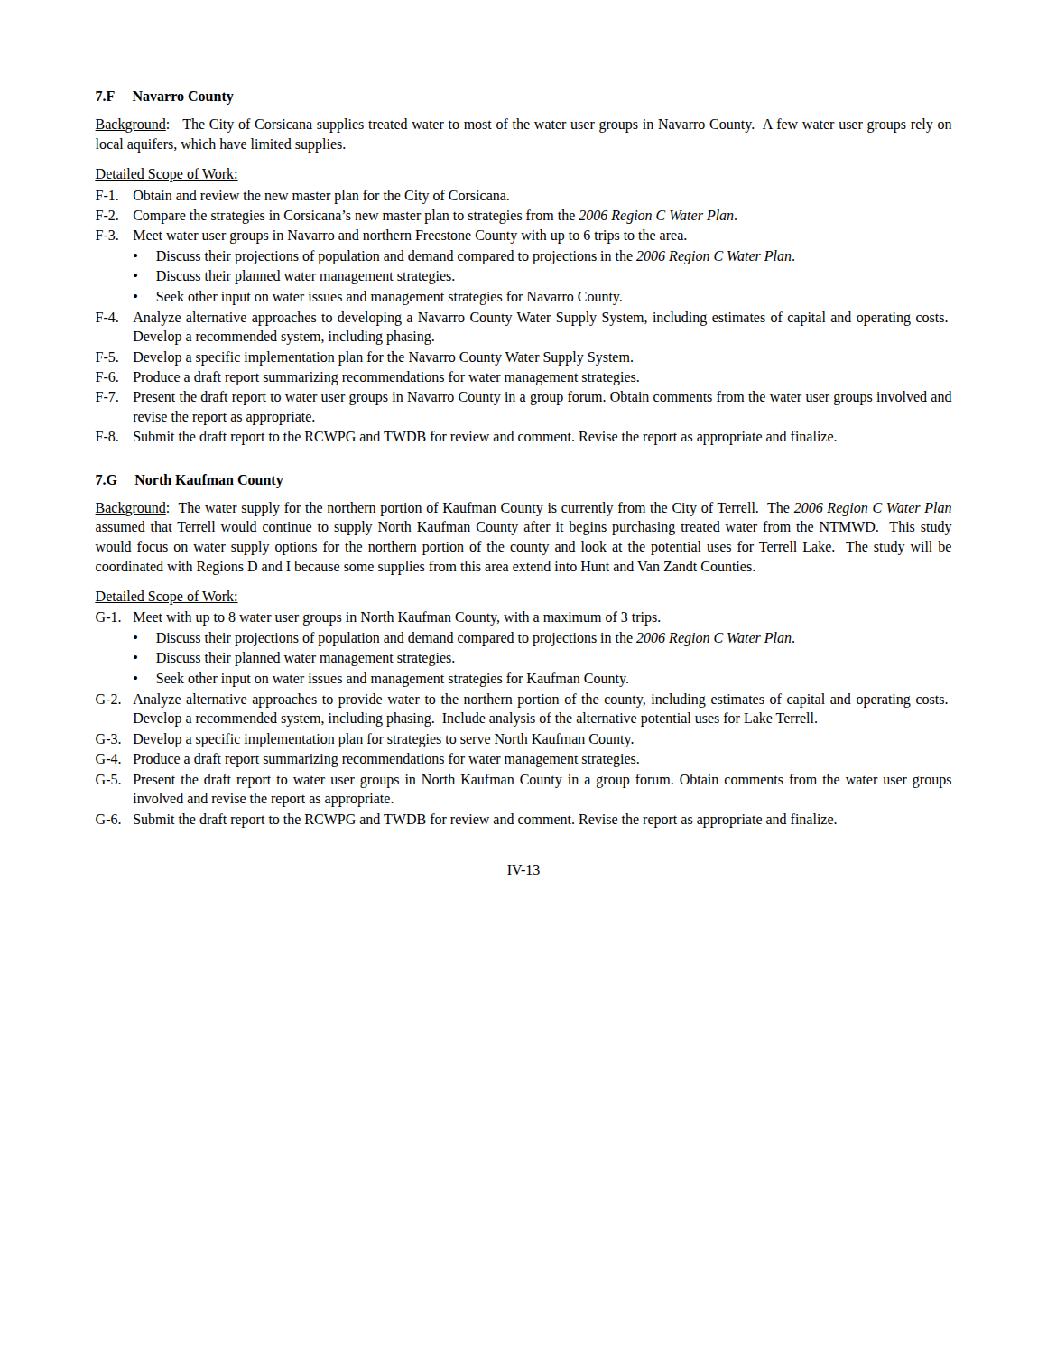7.F Navarro County
Background: The City of Corsicana supplies treated water to most of the water user groups in Navarro County. A few water user groups rely on local aquifers, which have limited supplies.
Detailed Scope of Work:
F-1. Obtain and review the new master plan for the City of Corsicana.
F-2. Compare the strategies in Corsicana’s new master plan to strategies from the 2006 Region C Water Plan.
F-3. Meet water user groups in Navarro and northern Freestone County with up to 6 trips to the area.
•Discuss their projections of population and demand compared to projections in the 2006 Region C Water Plan.
•Discuss their planned water management strategies.
•Seek other input on water issues and management strategies for Navarro County.
F-4. Analyze alternative approaches to developing a Navarro County Water Supply System, including estimates of capital and operating costs. Develop a recommended system, including phasing.
F-5. Develop a specific implementation plan for the Navarro County Water Supply System.
F-6. Produce a draft report summarizing recommendations for water management strategies.
F-7. Present the draft report to water user groups in Navarro County in a group forum. Obtain comments from the water user groups involved and revise the report as appropriate.
F-8. Submit the draft report to the RCWPG and TWDB for review and comment. Revise the report as appropriate and finalize.
7.G North Kaufman County
Background: The water supply for the northern portion of Kaufman County is currently from the City of Terrell. The 2006 Region C Water Plan assumed that Terrell would continue to supply North Kaufman County after it begins purchasing treated water from the NTMWD. This study would focus on water supply options for the northern portion of the county and look at the potential uses for Terrell Lake. The study will be coordinated with Regions D and I because some supplies from this area extend into Hunt and Van Zandt Counties.
Detailed Scope of Work:
G-1. Meet with up to 8 water user groups in North Kaufman County, with a maximum of 3 trips.
•Discuss their projections of population and demand compared to projections in the 2006 Region C Water Plan.
•Discuss their planned water management strategies.
•Seek other input on water issues and management strategies for Kaufman County.
G-2. Analyze alternative approaches to provide water to the northern portion of the county, including estimates of capital and operating costs. Develop a recommended system, including phasing. Include analysis of the alternative potential uses for Lake Terrell.
G-3. Develop a specific implementation plan for strategies to serve North Kaufman County.
G-4. Produce a draft report summarizing recommendations for water management strategies.
G-5. Present the draft report to water user groups in North Kaufman County in a group forum. Obtain comments from the water user groups involved and revise the report as appropriate.
G-6. Submit the draft report to the RCWPG and TWDB for review and comment. Revise the report as appropriate and finalize.
IV-13